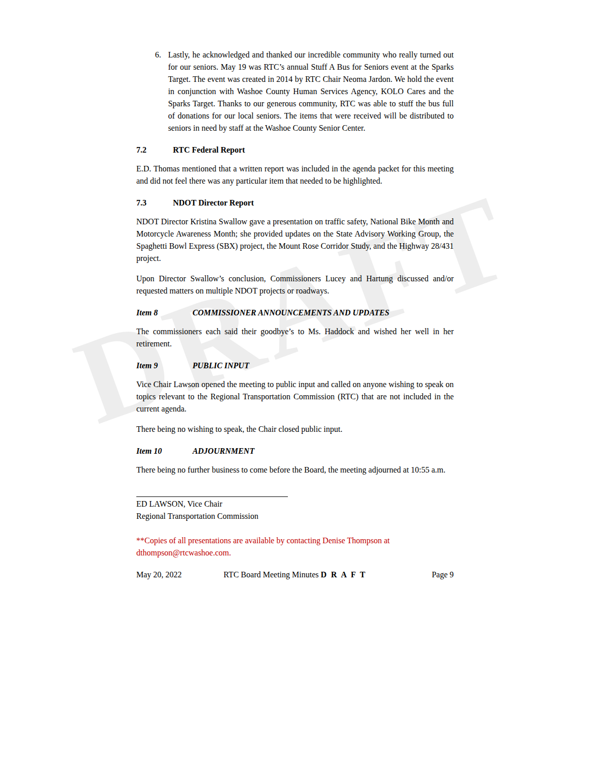DRAFT
Lastly, he acknowledged and thanked our incredible community who really turned out for our seniors. May 19 was RTC’s annual Stuff A Bus for Seniors event at the Sparks Target. The event was created in 2014 by RTC Chair Neoma Jardon. We hold the event in conjunction with Washoe County Human Services Agency, KOLO Cares and the Sparks Target. Thanks to our generous community, RTC was able to stuff the bus full of donations for our local seniors. The items that were received will be distributed to seniors in need by staff at the Washoe County Senior Center.
7.2 RTC Federal Report
E.D. Thomas mentioned that a written report was included in the agenda packet for this meeting and did not feel there was any particular item that needed to be highlighted.
7.3 NDOT Director Report
NDOT Director Kristina Swallow gave a presentation on traffic safety, National Bike Month and Motorcycle Awareness Month; she provided updates on the State Advisory Working Group, the Spaghetti Bowl Express (SBX) project, the Mount Rose Corridor Study, and the Highway 28/431 project.
Upon Director Swallow’s conclusion, Commissioners Lucey and Hartung discussed and/or requested matters on multiple NDOT projects or roadways.
Item 8 COMMISSIONER ANNOUNCEMENTS AND UPDATES
The commissioners each said their goodbye’s to Ms. Haddock and wished her well in her retirement.
Item 9 PUBLIC INPUT
Vice Chair Lawson opened the meeting to public input and called on anyone wishing to speak on topics relevant to the Regional Transportation Commission (RTC) that are not included in the current agenda.
There being no wishing to speak, the Chair closed public input.
Item 10 ADJOURNMENT
There being no further business to come before the Board, the meeting adjourned at 10:55 a.m.
ED LAWSON, Vice Chair
Regional Transportation Commission
**Copies of all presentations are available by contacting Denise Thompson at dthompson@rtcwashoe.com.
May 20, 2022
RTC Board Meeting Minutes D R A F T
Page 9